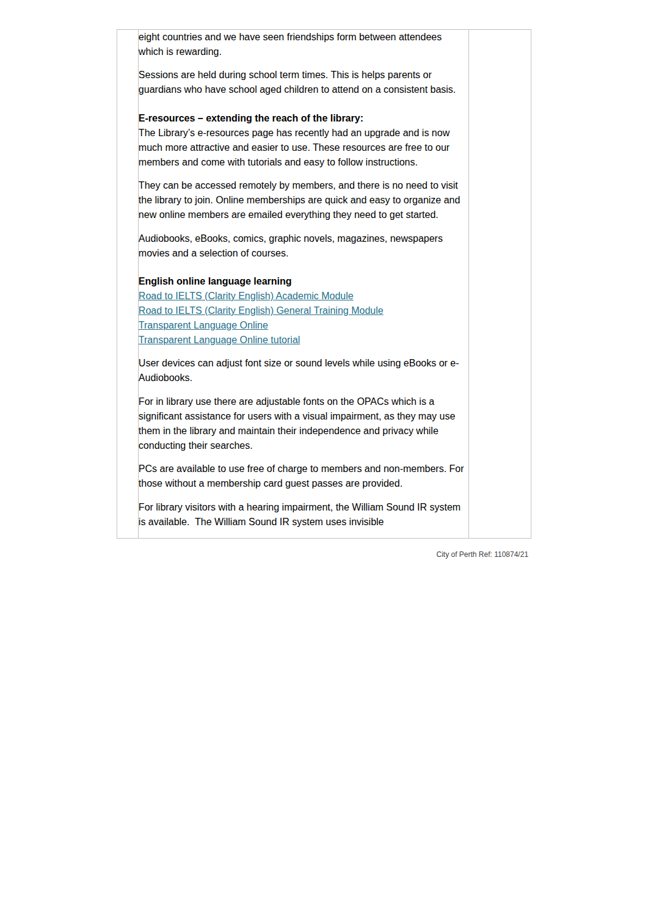| | eight countries and we have seen friendships form between attendees which is rewarding. Sessions are held during school term times. This is helps parents or guardians who have school aged children to attend on a consistent basis. E-resources – extending the reach of the library: The Library’s e-resources page has recently had an upgrade and is now much more attractive and easier to use. These resources are free to our members and come with tutorials and easy to follow instructions. They can be accessed remotely by members, and there is no need to visit the library to join. Online memberships are quick and easy to organize and new online members are emailed everything they need to get started. Audiobooks, eBooks, comics, graphic novels, magazines, newspapers movies and a selection of courses. English online language learning Road to IELTS (Clarity English) Academic Module Road to IELTS (Clarity English) General Training Module Transparent Language Online Transparent Language Online tutorial User devices can adjust font size or sound levels while using eBooks or e-Audiobooks. For in library use there are adjustable fonts on the OPACs which is a significant assistance for users with a visual impairment, as they may use them in the library and maintain their independence and privacy while conducting their searches. PCs are available to use free of charge to members and non-members. For those without a membership card guest passes are provided. For library visitors with a hearing impairment, the William Sound IR system is available. The William Sound IR system uses invisible | |
City of Perth Ref: 110874/21